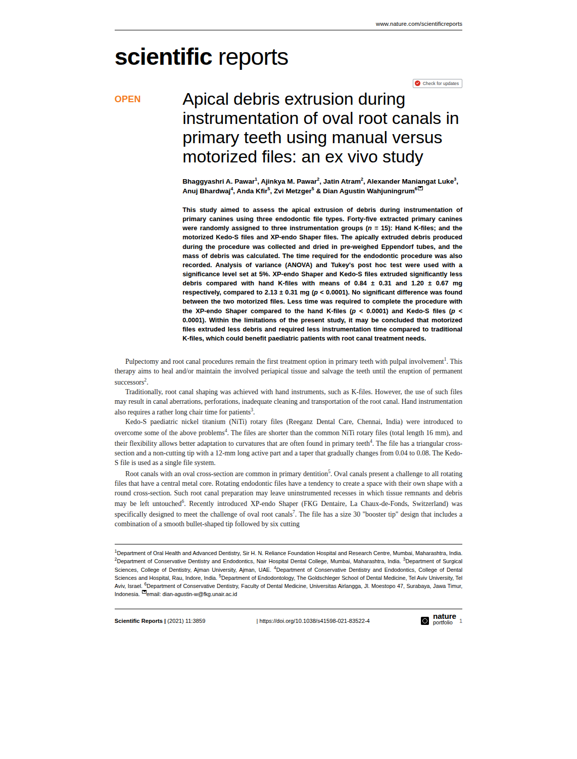www.nature.com/scientificreports
scientific reports
Check for updates
OPEN
Apical debris extrusion during instrumentation of oval root canals in primary teeth using manual versus motorized files: an ex vivo study
Bhaggyashri A. Pawar1, Ajinkya M. Pawar2, Jatin Atram2, Alexander Maniangat Luke3, Anuj Bhardwaj4, Anda Kfir5, Zvi Metzger5 & Dian Agustin Wahjuningrum6
This study aimed to assess the apical extrusion of debris during instrumentation of primary canines using three endodontic file types. Forty-five extracted primary canines were randomly assigned to three instrumentation groups (n = 15): Hand K-files; and the motorized Kedo-S files and XP-endo Shaper files. The apically extruded debris produced during the procedure was collected and dried in pre-weighed Eppendorf tubes, and the mass of debris was calculated. The time required for the endodontic procedure was also recorded. Analysis of variance (ANOVA) and Tukey's post hoc test were used with a significance level set at 5%. XP-endo Shaper and Kedo-S files extruded significantly less debris compared with hand K-files with means of 0.84 ± 0.31 and 1.20 ± 0.67 mg respectively, compared to 2.13 ± 0.31 mg (p < 0.0001). No significant difference was found between the two motorized files. Less time was required to complete the procedure with the XP-endo Shaper compared to the hand K-files (p < 0.0001) and Kedo-S files (p < 0.0001). Within the limitations of the present study, it may be concluded that motorized files extruded less debris and required less instrumentation time compared to traditional K-files, which could benefit paediatric patients with root canal treatment needs.
Pulpectomy and root canal procedures remain the first treatment option in primary teeth with pulpal involvement1. This therapy aims to heal and/or maintain the involved periapical tissue and salvage the teeth until the eruption of permanent successors2.
Traditionally, root canal shaping was achieved with hand instruments, such as K-files. However, the use of such files may result in canal aberrations, perforations, inadequate cleaning and transportation of the root canal. Hand instrumentation also requires a rather long chair time for patients3.
Kedo-S paediatric nickel titanium (NiTi) rotary files (Reeganz Dental Care, Chennai, India) were introduced to overcome some of the above problems4. The files are shorter than the common NiTi rotary files (total length 16 mm), and their flexibility allows better adaptation to curvatures that are often found in primary teeth4. The file has a triangular cross-section and a non-cutting tip with a 12-mm long active part and a taper that gradually changes from 0.04 to 0.08. The Kedo-S file is used as a single file system.
Root canals with an oval cross-section are common in primary dentition5. Oval canals present a challenge to all rotating files that have a central metal core. Rotating endodontic files have a tendency to create a space with their own shape with a round cross-section. Such root canal preparation may leave uninstrumented recesses in which tissue remnants and debris may be left untouched6. Recently introduced XP-endo Shaper (FKG Dentaire, La Chaux-de-Fonds, Switzerland) was specifically designed to meet the challenge of oval root canals7. The file has a size 30 "booster tip" design that includes a combination of a smooth bullet-shaped tip followed by six cutting
1Department of Oral Health and Advanced Dentistry, Sir H. N. Reliance Foundation Hospital and Research Centre, Mumbai, Maharashtra, India. 2Department of Conservative Dentistry and Endodontics, Nair Hospital Dental College, Mumbai, Maharashtra, India. 3Department of Surgical Sciences, College of Dentistry, Ajman University, Ajman, UAE. 4Department of Conservative Dentistry and Endodontics, College of Dental Sciences and Hospital, Rau, Indore, India. 5Department of Endodontology, The Goldschleger School of Dental Medicine, Tel Aviv University, Tel Aviv, Israel. 6Department of Conservative Dentistry, Faculty of Dental Medicine, Universitas Airlangga, Jl. Moestopo 47, Surabaya, Jawa Timur, Indonesia. email: dian-agustin-w@fkg.unair.ac.id
Scientific Reports | (2021) 11:3859
| https://doi.org/10.1038/s41598-021-83522-4
natureportfolio
1